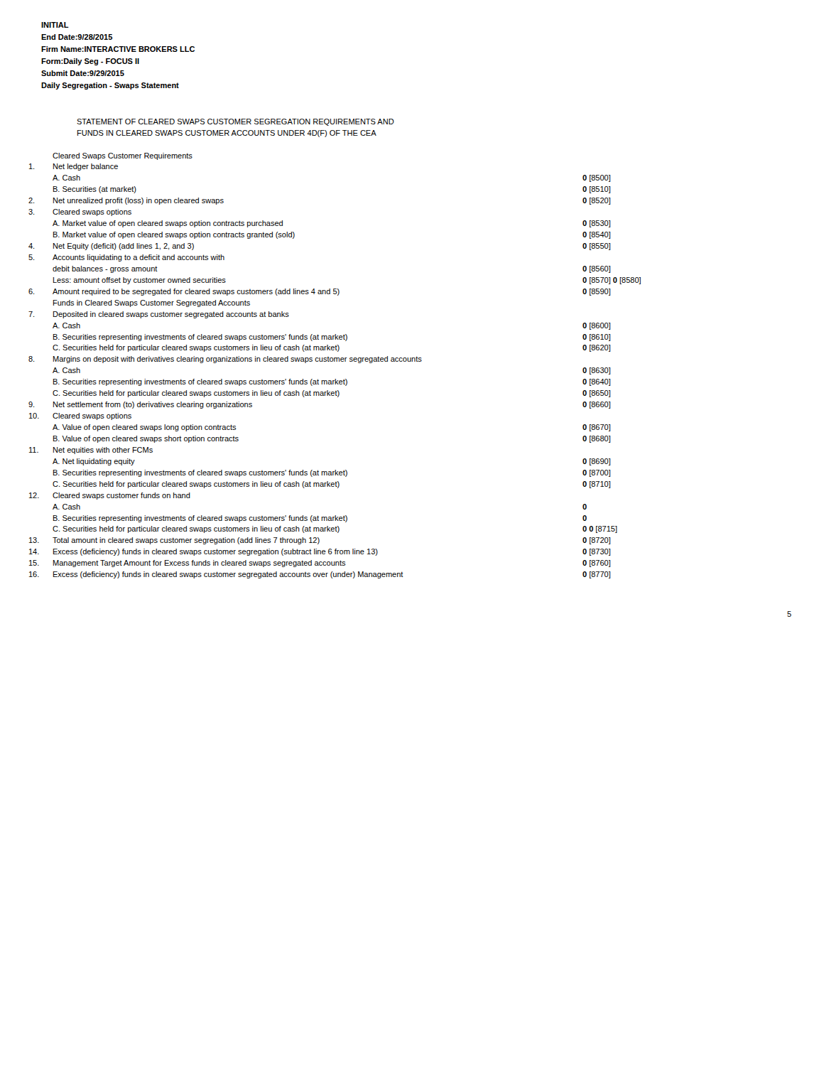INITIAL
End Date:9/28/2015
Firm Name:INTERACTIVE BROKERS LLC
Form:Daily Seg - FOCUS II
Submit Date:9/29/2015
Daily Segregation - Swaps Statement
STATEMENT OF CLEARED SWAPS CUSTOMER SEGREGATION REQUIREMENTS AND
FUNDS IN CLEARED SWAPS CUSTOMER ACCOUNTS UNDER 4D(F) OF THE CEA
| | Cleared Swaps Customer Requirements | |
| 1. | Net ledger balance | |
| | A. Cash | 0 [8500] |
| | B. Securities (at market) | 0 [8510] |
| 2. | Net unrealized profit (loss) in open cleared swaps | 0 [8520] |
| 3. | Cleared swaps options | |
| | A. Market value of open cleared swaps option contracts purchased | 0 [8530] |
| | B. Market value of open cleared swaps option contracts granted (sold) | 0 [8540] |
| 4. | Net Equity (deficit) (add lines 1, 2, and 3) | 0 [8550] |
| 5. | Accounts liquidating to a deficit and accounts with | |
| | debit balances - gross amount | 0 [8560] |
| | Less: amount offset by customer owned securities | 0 [8570] 0 [8580] |
| 6. | Amount required to be segregated for cleared swaps customers (add lines 4 and 5) | 0 [8590] |
| | Funds in Cleared Swaps Customer Segregated Accounts | |
| 7. | Deposited in cleared swaps customer segregated accounts at banks | |
| | A. Cash | 0 [8600] |
| | B. Securities representing investments of cleared swaps customers' funds (at market) | 0 [8610] |
| | C. Securities held for particular cleared swaps customers in lieu of cash (at market) | 0 [8620] |
| 8. | Margins on deposit with derivatives clearing organizations in cleared swaps customer segregated accounts | |
| | A. Cash | 0 [8630] |
| | B. Securities representing investments of cleared swaps customers' funds (at market) | 0 [8640] |
| | C. Securities held for particular cleared swaps customers in lieu of cash (at market) | 0 [8650] |
| 9. | Net settlement from (to) derivatives clearing organizations | 0 [8660] |
| 10. | Cleared swaps options | |
| | A. Value of open cleared swaps long option contracts | 0 [8670] |
| | B. Value of open cleared swaps short option contracts | 0 [8680] |
| 11. | Net equities with other FCMs | |
| | A. Net liquidating equity | 0 [8690] |
| | B. Securities representing investments of cleared swaps customers' funds (at market) | 0 [8700] |
| | C. Securities held for particular cleared swaps customers in lieu of cash (at market) | 0 [8710] |
| 12. | Cleared swaps customer funds on hand | |
| | A. Cash | 0 |
| | B. Securities representing investments of cleared swaps customers' funds (at market) | 0 |
| | C. Securities held for particular cleared swaps customers in lieu of cash (at market) | 0 0 [8715] |
| 13. | Total amount in cleared swaps customer segregation (add lines 7 through 12) | 0 [8720] |
| 14. | Excess (deficiency) funds in cleared swaps customer segregation (subtract line 6 from line 13) | 0 [8730] |
| 15. | Management Target Amount for Excess funds in cleared swaps segregated accounts | 0 [8760] |
| 16. | Excess (deficiency) funds in cleared swaps customer segregated accounts over (under) Management | 0 [8770] |
5